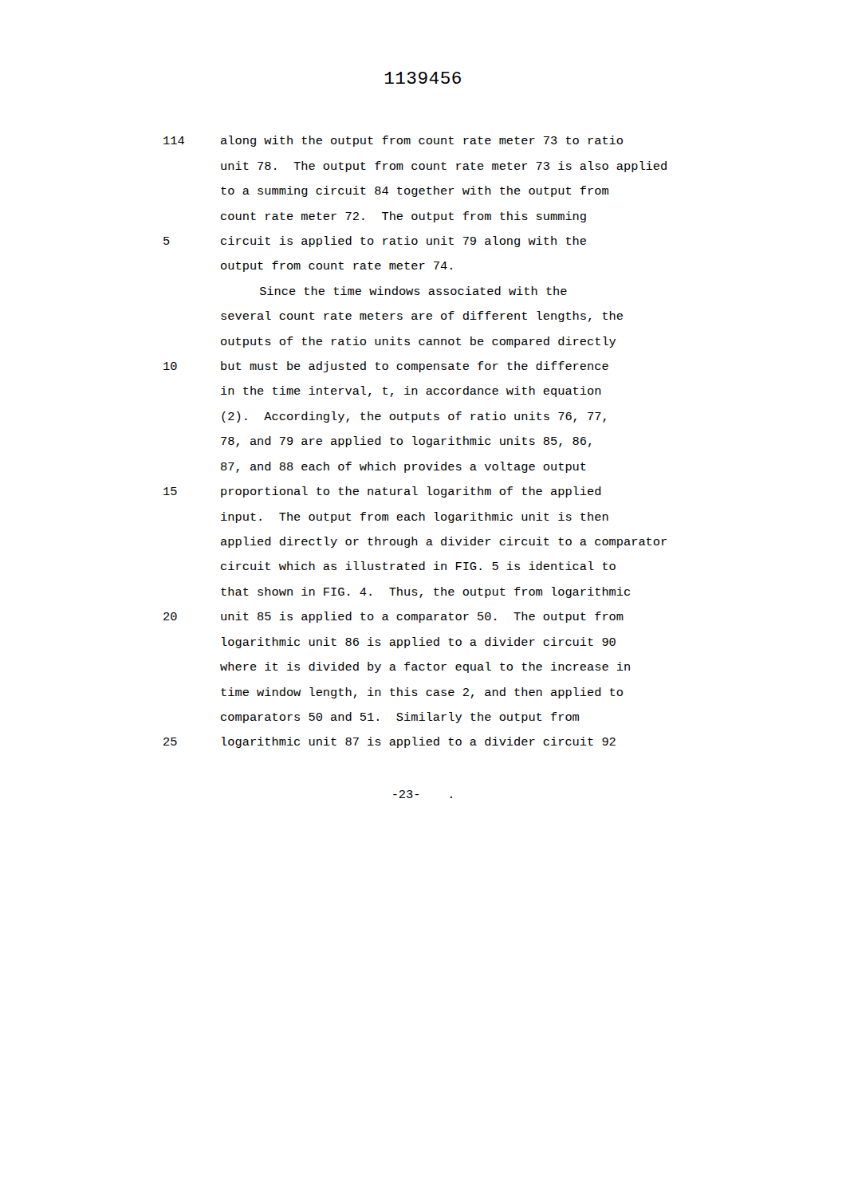1139456
| 114 5 10 15 20 25 | along with the output from count rate meter 73 to ratio unit 78. The output from count rate meter 73 is also applied to a summing circuit 84 together with the output from count rate meter 72. The output from this summing circuit is applied to ratio unit 79 along with the output from count rate meter 74. Since the time windows associated with the several count rate meters are of different lengths, the outputs of the ratio units cannot be compared directly but must be adjusted to compensate for the difference in the time interval, t, in accordance with equation (2). Accordingly, the outputs of ratio units 76, 77, 78, and 79 are applied to logarithmic units 85, 86, 87, and 88 each of which provides a voltage output proportional to the natural logarithm of the applied input. The output from each logarithmic unit is then applied directly or through a divider circuit to a comparator circuit which as illustrated in FIG. 5 is identical to that shown in FIG. 4. Thus, the output from logarithmic unit 85 is applied to a comparator 50. The output from logarithmic unit 86 is applied to a divider circuit 90 where it is divided by a factor equal to the increase in time window length, in this case 2, and then applied to comparators 50 and 51. Similarly the output from logarithmic unit 87 is applied to a divider circuit 92 |
-23-.